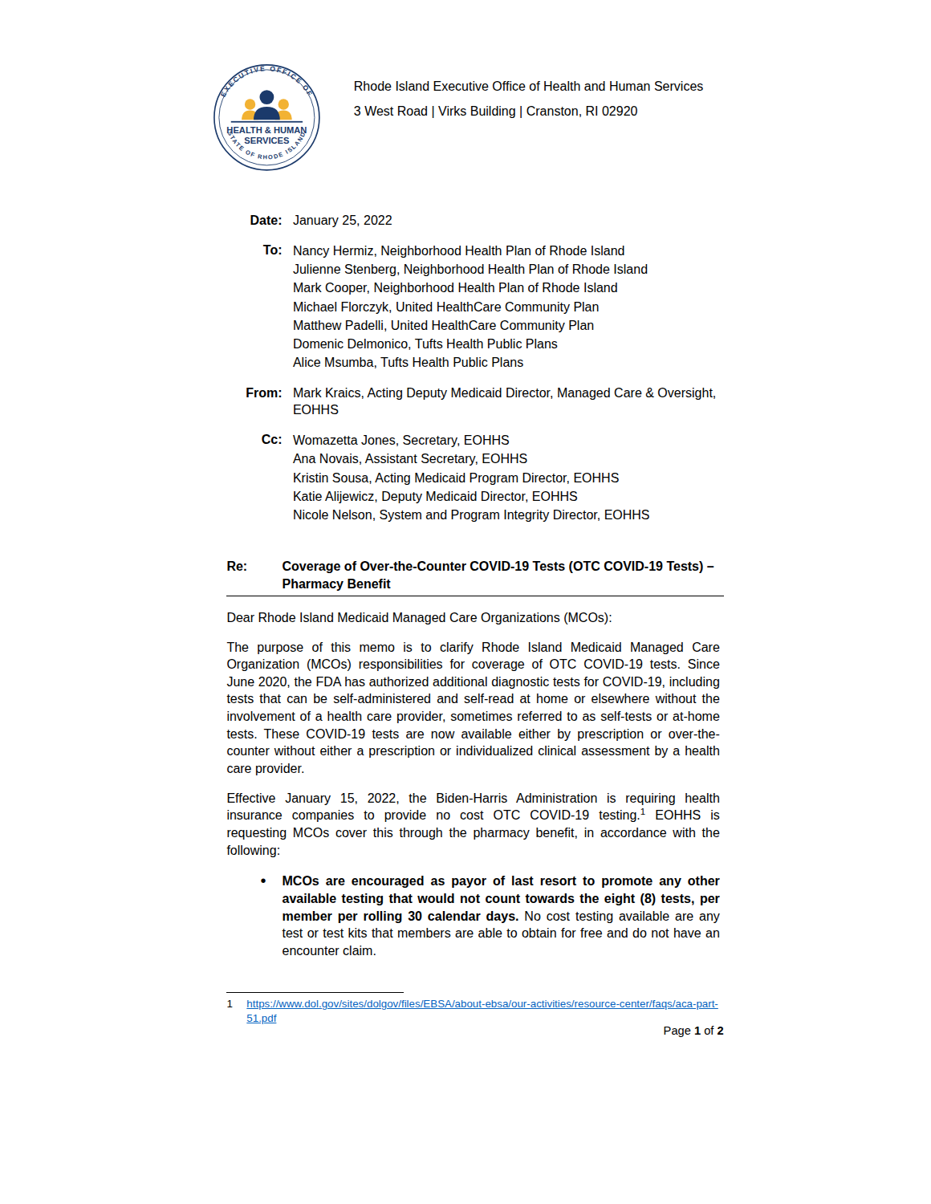EXECUTIVE OFFICE OF STATE OF RHODE ISLAND HEALTH & HUMAN SERVICES
Rhode Island Executive Office of Health and Human Services
3 West Road | Virks Building | Cranston, RI 02920
| Date: | January 25, 2022 |
| To: | Nancy Hermiz, Neighborhood Health Plan of Rhode Island Julienne Stenberg, Neighborhood Health Plan of Rhode Island Mark Cooper, Neighborhood Health Plan of Rhode Island Michael Florczyk, United HealthCare Community Plan Matthew Padelli, United HealthCare Community Plan Domenic Delmonico, Tufts Health Public Plans Alice Msumba, Tufts Health Public Plans |
| From: | Mark Kraics, Acting Deputy Medicaid Director, Managed Care & Oversight, EOHHS |
| Cc: | Womazetta Jones, Secretary, EOHHS Ana Novais, Assistant Secretary, EOHHS Kristin Sousa, Acting Medicaid Program Director, EOHHS Katie Alijewicz, Deputy Medicaid Director, EOHHS Nicole Nelson, System and Program Integrity Director, EOHHS |
Re: Coverage of Over-the-Counter COVID-19 Tests (OTC COVID-19 Tests) – Pharmacy Benefit
Dear Rhode Island Medicaid Managed Care Organizations (MCOs):
The purpose of this memo is to clarify Rhode Island Medicaid Managed Care Organization (MCOs) responsibilities for coverage of OTC COVID-19 tests. Since June 2020, the FDA has authorized additional diagnostic tests for COVID-19, including tests that can be self-administered and self-read at home or elsewhere without the involvement of a health care provider, sometimes referred to as self-tests or at-home tests. These COVID-19 tests are now available either by prescription or over-the-counter without either a prescription or individualized clinical assessment by a health care provider.
Effective January 15, 2022, the Biden-Harris Administration is requiring health insurance companies to provide no cost OTC COVID-19 testing.1 EOHHS is requesting MCOs cover this through the pharmacy benefit, in accordance with the following:
MCOs are encouraged as payor of last resort to promote any other available testing that would not count towards the eight (8) tests, per member per rolling 30 calendar days. No cost testing available are any test or test kits that members are able to obtain for free and do not have an encounter claim.
1 https://www.dol.gov/sites/dolgov/files/EBSA/about-ebsa/our-activities/resource-center/faqs/aca-part-51.pdf
Page 1 of 2